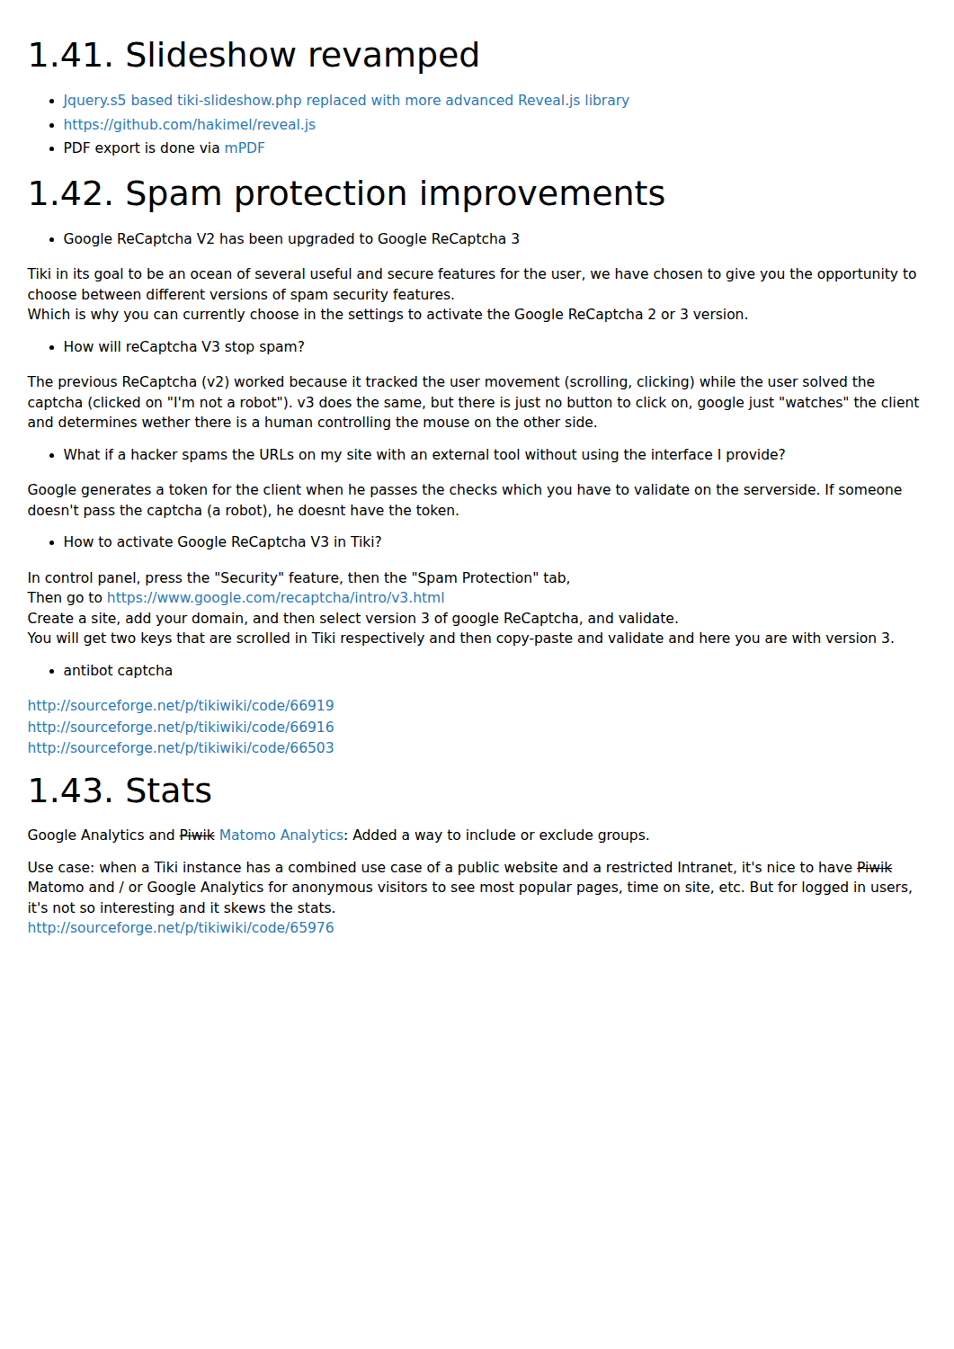1.41. Slideshow revamped
Jquery.s5 based tiki-slideshow.php replaced with more advanced Reveal.js library
https://github.com/hakimel/reveal.js
PDF export is done via mPDF
1.42. Spam protection improvements
Google ReCaptcha V2 has been upgraded to Google ReCaptcha 3
Tiki in its goal to be an ocean of several useful and secure features for the user, we have chosen to give you the opportunity to choose between different versions of spam security features.
Which is why you can currently choose in the settings to activate the Google ReCaptcha 2 or 3 version.
How will reCaptcha V3 stop spam?
The previous ReCaptcha (v2) worked because it tracked the user movement (scrolling, clicking) while the user solved the captcha (clicked on "I'm not a robot"). v3 does the same, but there is just no button to click on, google just "watches" the client and determines wether there is a human controlling the mouse on the other side.
What if a hacker spams the URLs on my site with an external tool without using the interface I provide?
Google generates a token for the client when he passes the checks which you have to validate on the serverside. If someone doesn't pass the captcha (a robot), he doesnt have the token.
How to activate Google ReCaptcha V3 in Tiki?
In control panel, press the "Security" feature, then the "Spam Protection" tab,
Then go to https://www.google.com/recaptcha/intro/v3.html
Create a site, add your domain, and then select version 3 of google ReCaptcha, and validate.
You will get two keys that are scrolled in Tiki respectively and then copy-paste and validate and here you are with version 3.
antibot captcha
http://sourceforge.net/p/tikiwiki/code/66919 http://sourceforge.net/p/tikiwiki/code/66916 http://sourceforge.net/p/tikiwiki/code/66503
1.43. Stats
Google Analytics and Piwik Matomo Analytics: Added a way to include or exclude groups.
Use case: when a Tiki instance has a combined use case of a public website and a restricted Intranet, it's nice to have Piwik Matomo and / or Google Analytics for anonymous visitors to see most popular pages, time on site, etc. But for logged in users, it's not so interesting and it skews the stats.
http://sourceforge.net/p/tikiwiki/code/65976